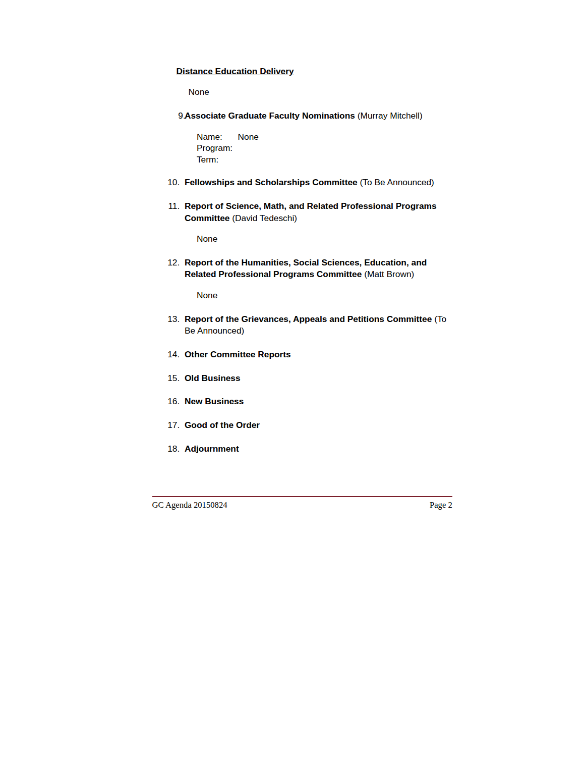Distance Education Delivery
None
9. Associate Graduate Faculty Nominations (Murray Mitchell)
Name: None
Program:
Term:
10. Fellowships and Scholarships Committee (To Be Announced)
11. Report of Science, Math, and Related Professional Programs Committee (David Tedeschi)
None
12. Report of the Humanities, Social Sciences, Education, and Related Professional Programs Committee (Matt Brown)
None
13. Report of the Grievances, Appeals and Petitions Committee (To Be Announced)
14. Other Committee Reports
15. Old Business
16. New Business
17. Good of the Order
18. Adjournment
GC Agenda 20150824 Page 2